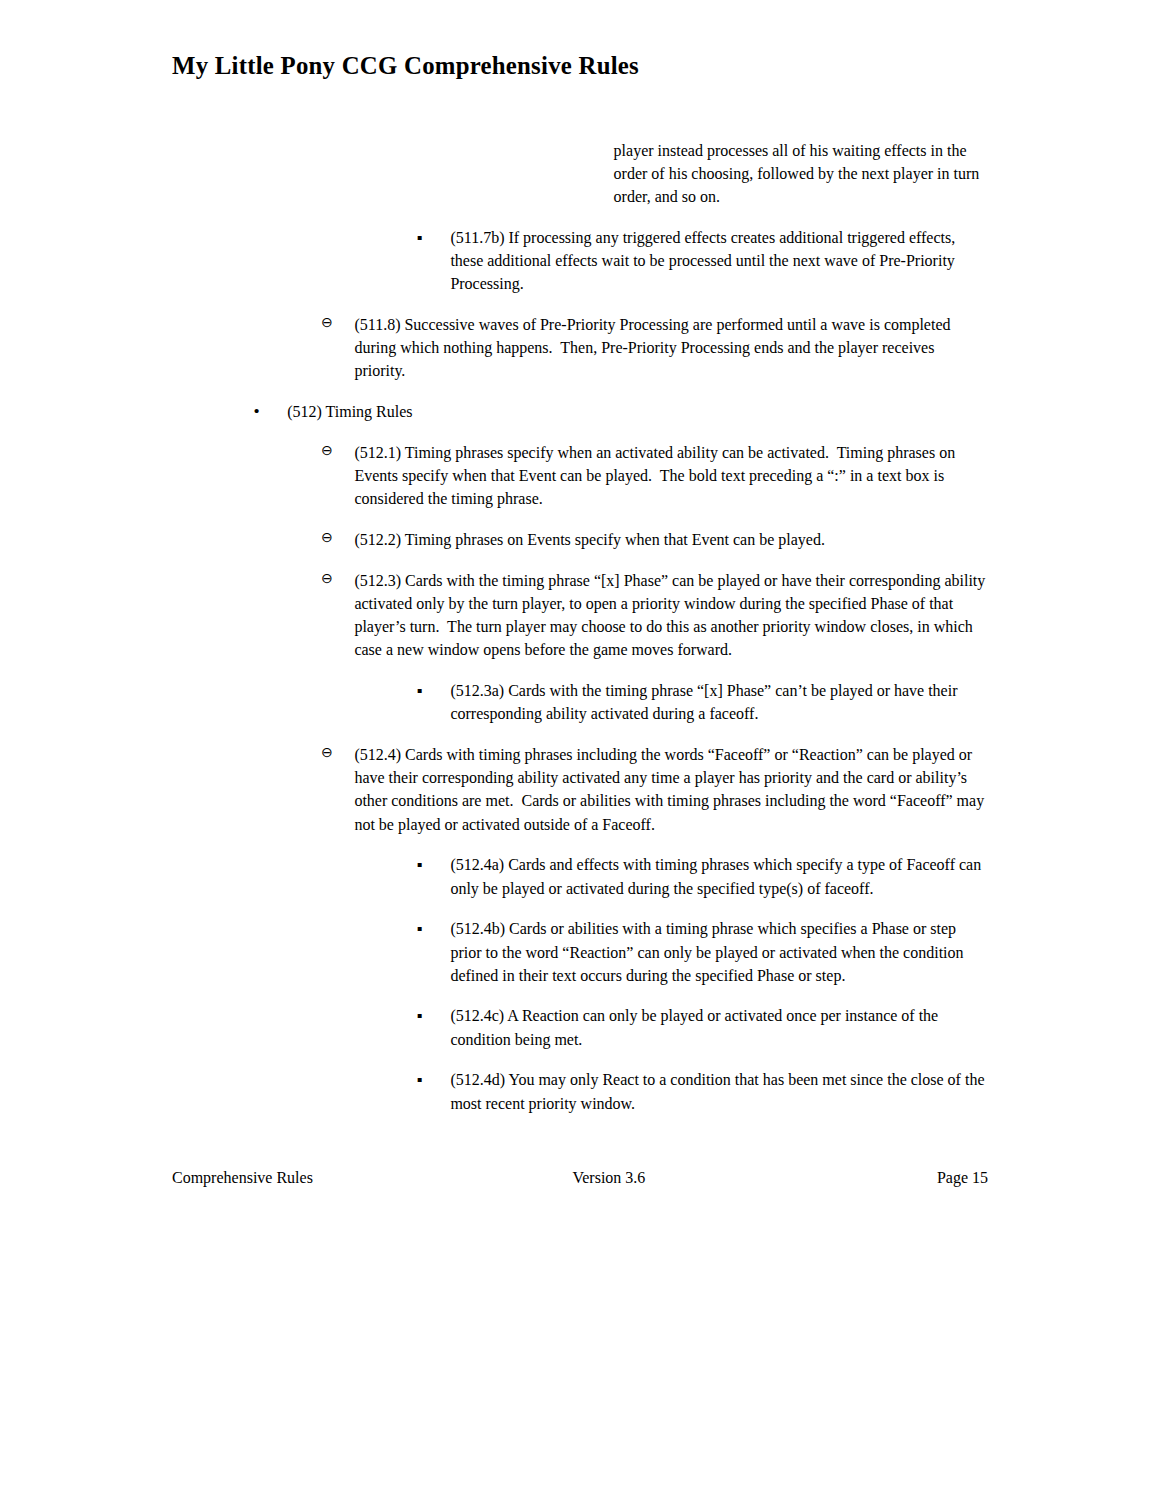My Little Pony CCG Comprehensive Rules
player instead processes all of his waiting effects in the order of his choosing, followed by the next player in turn order, and so on.
(511.7b) If processing any triggered effects creates additional triggered effects, these additional effects wait to be processed until the next wave of Pre-Priority Processing.
(511.8) Successive waves of Pre-Priority Processing are performed until a wave is completed during which nothing happens. Then, Pre-Priority Processing ends and the player receives priority.
(512) Timing Rules
(512.1) Timing phrases specify when an activated ability can be activated. Timing phrases on Events specify when that Event can be played. The bold text preceding a “:” in a text box is considered the timing phrase.
(512.2) Timing phrases on Events specify when that Event can be played.
(512.3) Cards with the timing phrase “[x] Phase” can be played or have their corresponding ability activated only by the turn player, to open a priority window during the specified Phase of that player’s turn. The turn player may choose to do this as another priority window closes, in which case a new window opens before the game moves forward.
(512.3a) Cards with the timing phrase “[x] Phase” can’t be played or have their corresponding ability activated during a faceoff.
(512.4) Cards with timing phrases including the words “Faceoff” or “Reaction” can be played or have their corresponding ability activated any time a player has priority and the card or ability’s other conditions are met. Cards or abilities with timing phrases including the word “Faceoff” may not be played or activated outside of a Faceoff.
(512.4a) Cards and effects with timing phrases which specify a type of Faceoff can only be played or activated during the specified type(s) of faceoff.
(512.4b) Cards or abilities with a timing phrase which specifies a Phase or step prior to the word “Reaction” can only be played or activated when the condition defined in their text occurs during the specified Phase or step.
(512.4c) A Reaction can only be played or activated once per instance of the condition being met.
(512.4d) You may only React to a condition that has been met since the close of the most recent priority window.
Comprehensive Rules Version 3.6 Page 15